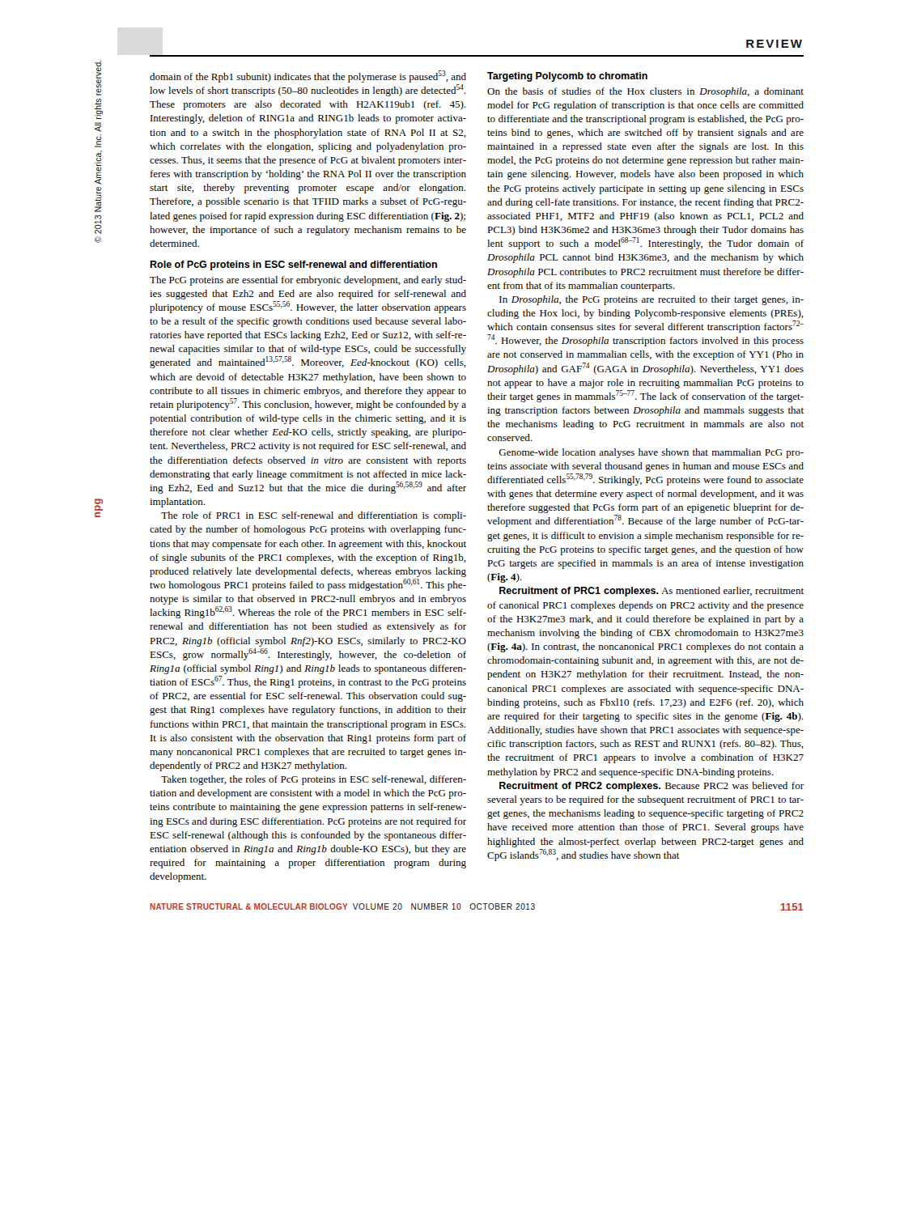REVIEW
© 2013 Nature America, Inc. All rights reserved.
npg
domain of the Rpb1 subunit) indicates that the polymerase is paused53, and low levels of short transcripts (50–80 nucleotides in length) are detected54. These promoters are also decorated with H2AK119ub1 (ref. 45). Interestingly, deletion of RING1a and RING1b leads to promoter activation and to a switch in the phosphorylation state of RNA Pol II at S2, which correlates with the elongation, splicing and polyadenylation processes. Thus, it seems that the presence of PcG at bivalent promoters interferes with transcription by ‘holding’ the RNA Pol II over the transcription start site, thereby preventing promoter escape and/or elongation. Therefore, a possible scenario is that TFIID marks a subset of PcG-regulated genes poised for rapid expression during ESC differentiation (Fig. 2); however, the importance of such a regulatory mechanism remains to be determined.
Role of PcG proteins in ESC self-renewal and differentiation
The PcG proteins are essential for embryonic development, and early studies suggested that Ezh2 and Eed are also required for self-renewal and pluripotency of mouse ESCs55,56. However, the latter observation appears to be a result of the specific growth conditions used because several laboratories have reported that ESCs lacking Ezh2, Eed or Suz12, with self-renewal capacities similar to that of wild-type ESCs, could be successfully generated and maintained13,57,58. Moreover, Eed-knockout (KO) cells, which are devoid of detectable H3K27 methylation, have been shown to contribute to all tissues in chimeric embryos, and therefore they appear to retain pluripotency57. This conclusion, however, might be confounded by a potential contribution of wild-type cells in the chimeric setting, and it is therefore not clear whether Eed-KO cells, strictly speaking, are pluripotent. Nevertheless, PRC2 activity is not required for ESC self-renewal, and the differentiation defects observed in vitro are consistent with reports demonstrating that early lineage commitment is not affected in mice lacking Ezh2, Eed and Suz12 but that the mice die during56,58,59 and after implantation.
The role of PRC1 in ESC self-renewal and differentiation is complicated by the number of homologous PcG proteins with overlapping functions that may compensate for each other. In agreement with this, knockout of single subunits of the PRC1 complexes, with the exception of Ring1b, produced relatively late developmental defects, whereas embryos lacking two homologous PRC1 proteins failed to pass midgestation60,61. This phenotype is similar to that observed in PRC2-null embryos and in embryos lacking Ring1b62,63. Whereas the role of the PRC1 members in ESC self-renewal and differentiation has not been studied as extensively as for PRC2, Ring1b (official symbol Rnf2)-KO ESCs, similarly to PRC2-KO ESCs, grow normally64–66. Interestingly, however, the co-deletion of Ring1a (official symbol Ring1) and Ring1b leads to spontaneous differentiation of ESCs67. Thus, the Ring1 proteins, in contrast to the PcG proteins of PRC2, are essential for ESC self-renewal. This observation could suggest that Ring1 complexes have regulatory functions, in addition to their functions within PRC1, that maintain the transcriptional program in ESCs. It is also consistent with the observation that Ring1 proteins form part of many noncanonical PRC1 complexes that are recruited to target genes independently of PRC2 and H3K27 methylation.
Taken together, the roles of PcG proteins in ESC self-renewal, differentiation and development are consistent with a model in which the PcG proteins contribute to maintaining the gene expression patterns in self-renewing ESCs and during ESC differentiation. PcG proteins are not required for ESC self-renewal (although this is confounded by the spontaneous differentiation observed in Ring1a and Ring1b double-KO ESCs), but they are required for maintaining a proper differentiation program during development.
Targeting Polycomb to chromatin
On the basis of studies of the Hox clusters in Drosophila, a dominant model for PcG regulation of transcription is that once cells are committed to differentiate and the transcriptional program is established, the PcG proteins bind to genes, which are switched off by transient signals and are maintained in a repressed state even after the signals are lost. In this model, the PcG proteins do not determine gene repression but rather maintain gene silencing. However, models have also been proposed in which the PcG proteins actively participate in setting up gene silencing in ESCs and during cell-fate transitions. For instance, the recent finding that PRC2-associated PHF1, MTF2 and PHF19 (also known as PCL1, PCL2 and PCL3) bind H3K36me2 and H3K36me3 through their Tudor domains has lent support to such a model68–71. Interestingly, the Tudor domain of Drosophila PCL cannot bind H3K36me3, and the mechanism by which Drosophila PCL contributes to PRC2 recruitment must therefore be different from that of its mammalian counterparts.
In Drosophila, the PcG proteins are recruited to their target genes, including the Hox loci, by binding Polycomb-responsive elements (PREs), which contain consensus sites for several different transcription factors72–74. However, the Drosophila transcription factors involved in this process are not conserved in mammalian cells, with the exception of YY1 (Pho in Drosophila) and GAF74 (GAGA in Drosophila). Nevertheless, YY1 does not appear to have a major role in recruiting mammalian PcG proteins to their target genes in mammals75–77. The lack of conservation of the targeting transcription factors between Drosophila and mammals suggests that the mechanisms leading to PcG recruitment in mammals are also not conserved.
Genome-wide location analyses have shown that mammalian PcG proteins associate with several thousand genes in human and mouse ESCs and differentiated cells55,78,79. Strikingly, PcG proteins were found to associate with genes that determine every aspect of normal development, and it was therefore suggested that PcGs form part of an epigenetic blueprint for development and differentiation78. Because of the large number of PcG-target genes, it is difficult to envision a simple mechanism responsible for recruiting the PcG proteins to specific target genes, and the question of how PcG targets are specified in mammals is an area of intense investigation (Fig. 4).
Recruitment of PRC1 complexes. As mentioned earlier, recruitment of canonical PRC1 complexes depends on PRC2 activity and the presence of the H3K27me3 mark, and it could therefore be explained in part by a mechanism involving the binding of CBX chromodomain to H3K27me3 (Fig. 4a). In contrast, the noncanonical PRC1 complexes do not contain a chromodomain-containing subunit and, in agreement with this, are not dependent on H3K27 methylation for their recruitment. Instead, the noncanonical PRC1 complexes are associated with sequence-specific DNA-binding proteins, such as Fbxl10 (refs. 17,23) and E2F6 (ref. 20), which are required for their targeting to specific sites in the genome (Fig. 4b). Additionally, studies have shown that PRC1 associates with sequence-specific transcription factors, such as REST and RUNX1 (refs. 80–82). Thus, the recruitment of PRC1 appears to involve a combination of H3K27 methylation by PRC2 and sequence-specific DNA-binding proteins.
Recruitment of PRC2 complexes. Because PRC2 was believed for several years to be required for the subsequent recruitment of PRC1 to target genes, the mechanisms leading to sequence-specific targeting of PRC2 have received more attention than those of PRC1. Several groups have highlighted the almost-perfect overlap between PRC2-target genes and CpG islands76,83, and studies have shown that
NATURE STRUCTURAL & MOLECULAR BIOLOGY VOLUME 20 NUMBER 10 OCTOBER 2013
1151